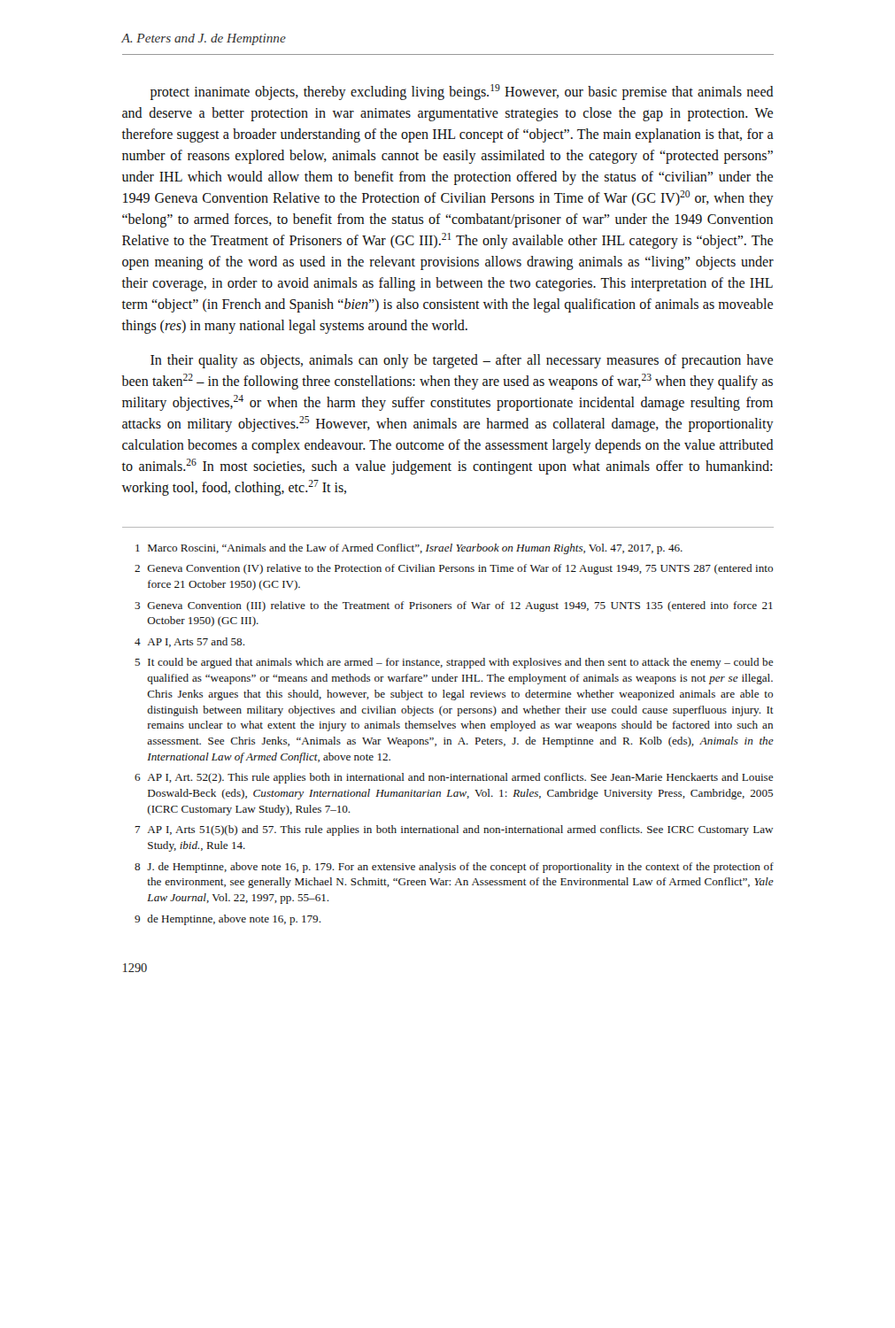A. Peters and J. de Hemptinne
protect inanimate objects, thereby excluding living beings.19 However, our basic premise that animals need and deserve a better protection in war animates argumentative strategies to close the gap in protection. We therefore suggest a broader understanding of the open IHL concept of “object”. The main explanation is that, for a number of reasons explored below, animals cannot be easily assimilated to the category of “protected persons” under IHL which would allow them to benefit from the protection offered by the status of “civilian” under the 1949 Geneva Convention Relative to the Protection of Civilian Persons in Time of War (GC IV)20 or, when they “belong” to armed forces, to benefit from the status of “combatant/prisoner of war” under the 1949 Convention Relative to the Treatment of Prisoners of War (GC III).21 The only available other IHL category is “object”. The open meaning of the word as used in the relevant provisions allows drawing animals as “living” objects under their coverage, in order to avoid animals as falling in between the two categories. This interpretation of the IHL term “object” (in French and Spanish “bien”) is also consistent with the legal qualification of animals as moveable things (res) in many national legal systems around the world.
In their quality as objects, animals can only be targeted – after all necessary measures of precaution have been taken22 – in the following three constellations: when they are used as weapons of war,23 when they qualify as military objectives,24 or when the harm they suffer constitutes proportionate incidental damage resulting from attacks on military objectives.25 However, when animals are harmed as collateral damage, the proportionality calculation becomes a complex endeavour. The outcome of the assessment largely depends on the value attributed to animals.26 In most societies, such a value judgement is contingent upon what animals offer to humankind: working tool, food, clothing, etc.27 It is,
Marco Roscini, “Animals and the Law of Armed Conflict”, Israel Yearbook on Human Rights, Vol. 47, 2017, p. 46.
Geneva Convention (IV) relative to the Protection of Civilian Persons in Time of War of 12 August 1949, 75 UNTS 287 (entered into force 21 October 1950) (GC IV).
Geneva Convention (III) relative to the Treatment of Prisoners of War of 12 August 1949, 75 UNTS 135 (entered into force 21 October 1950) (GC III).
AP I, Arts 57 and 58.
It could be argued that animals which are armed – for instance, strapped with explosives and then sent to attack the enemy – could be qualified as “weapons” or “means and methods or warfare” under IHL. The employment of animals as weapons is not per se illegal. Chris Jenks argues that this should, however, be subject to legal reviews to determine whether weaponized animals are able to distinguish between military objectives and civilian objects (or persons) and whether their use could cause superfluous injury. It remains unclear to what extent the injury to animals themselves when employed as war weapons should be factored into such an assessment. See Chris Jenks, “Animals as War Weapons”, in A. Peters, J. de Hemptinne and R. Kolb (eds), Animals in the International Law of Armed Conflict, above note 12.
AP I, Art. 52(2). This rule applies both in international and non-international armed conflicts. See Jean-Marie Henckaerts and Louise Doswald-Beck (eds), Customary International Humanitarian Law, Vol. 1: Rules, Cambridge University Press, Cambridge, 2005 (ICRC Customary Law Study), Rules 7–10.
AP I, Arts 51(5)(b) and 57. This rule applies in both international and non-international armed conflicts. See ICRC Customary Law Study, ibid., Rule 14.
J. de Hemptinne, above note 16, p. 179. For an extensive analysis of the concept of proportionality in the context of the protection of the environment, see generally Michael N. Schmitt, “Green War: An Assessment of the Environmental Law of Armed Conflict”, Yale Law Journal, Vol. 22, 1997, pp. 55–61.
de Hemptinne, above note 16, p. 179.
1290